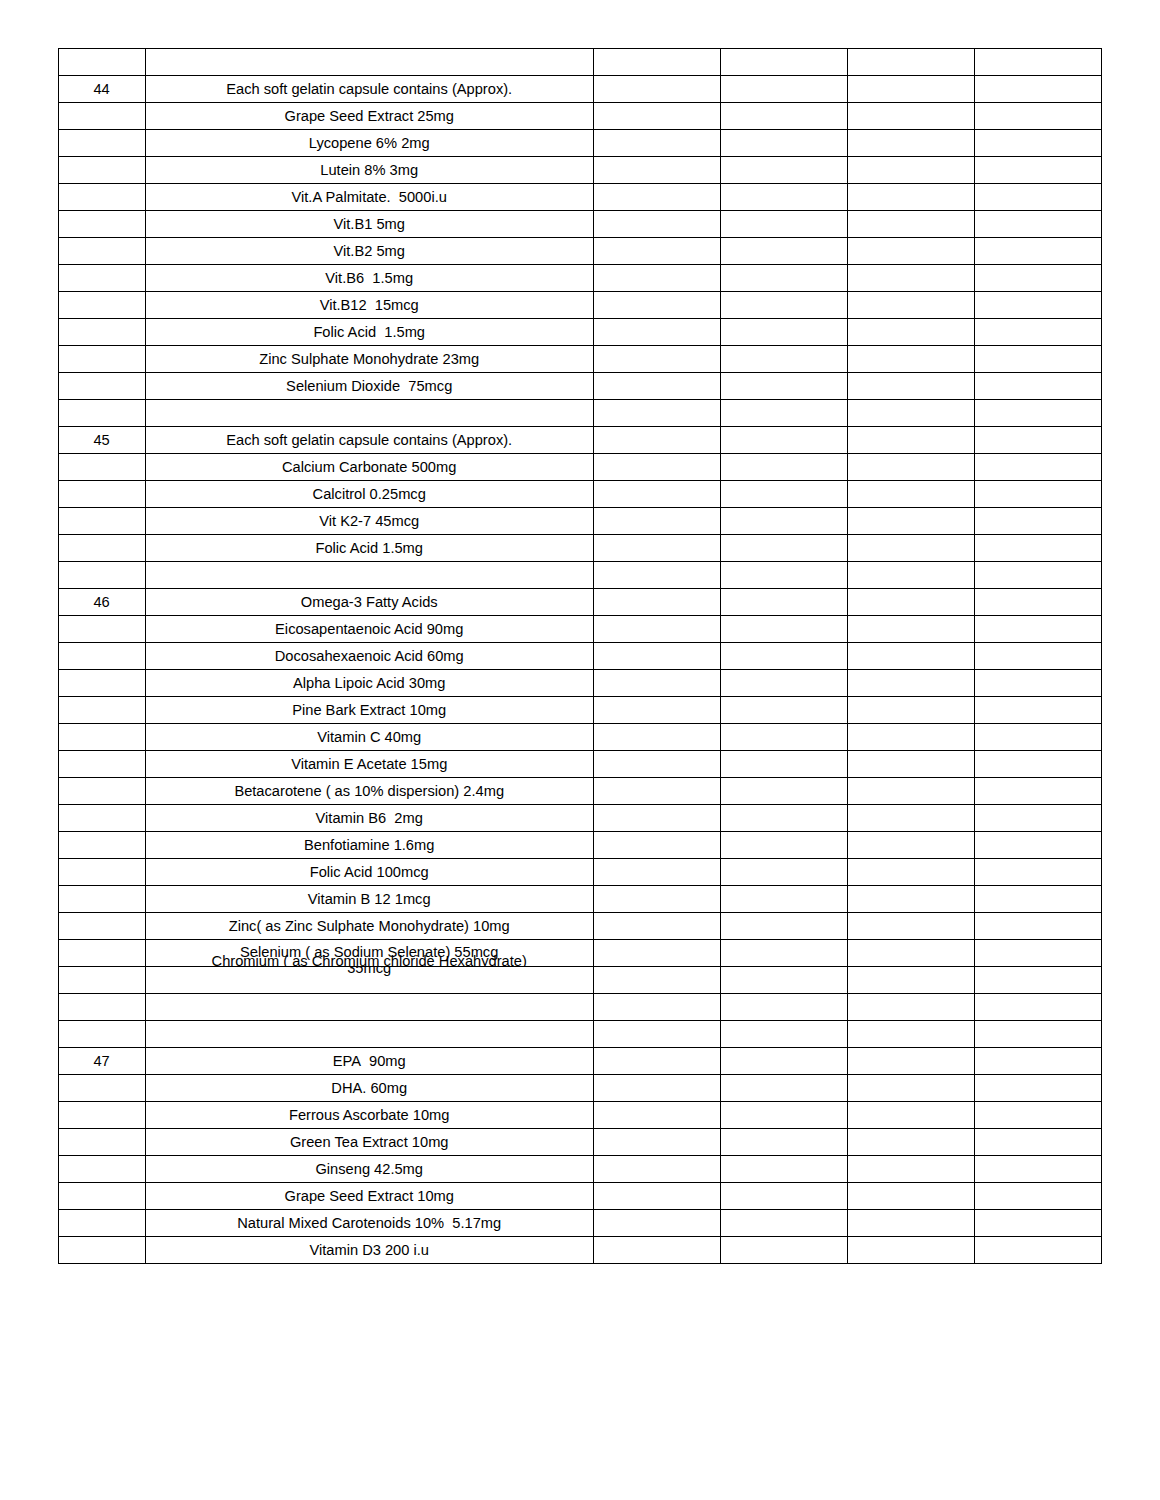| 44 | Each soft gelatin capsule contains (Approx). | | | | |
| | Grape Seed Extract 25mg | | | | |
| | Lycopene 6% 2mg | | | | |
| | Lutein 8% 3mg | | | | |
| | Vit.A Palmitate. 5000i.u | | | | |
| | Vit.B1 5mg | | | | |
| | Vit.B2 5mg | | | | |
| | Vit.B6 1.5mg | | | | |
| | Vit.B12 15mcg | | | | |
| | Folic Acid 1.5mg | | | | |
| | Zinc Sulphate Monohydrate 23mg | | | | |
| | Selenium Dioxide 75mcg | | | | |
| 45 | Each soft gelatin capsule contains (Approx). | | | | |
| | Calcium Carbonate 500mg | | | | |
| | Calcitrol 0.25mcg | | | | |
| | Vit K2-7 45mcg | | | | |
| | Folic Acid 1.5mg | | | | |
| 46 | Omega-3 Fatty Acids | | | | |
| | Eicosapentaenoic Acid 90mg | | | | |
| | Docosahexaenoic Acid 60mg | | | | |
| | Alpha Lipoic Acid 30mg | | | | |
| | Pine Bark Extract 10mg | | | | |
| | Vitamin C 40mg | | | | |
| | Vitamin E Acetate 15mg | | | | |
| | Betacarotene ( as 10% dispersion) 2.4mg | | | | |
| | Vitamin B6 2mg | | | | |
| | Benfotiamine 1.6mg | | | | |
| | Folic Acid 100mcg | | | | |
| | Vitamin B 12 1mcg | | | | |
| | Zinc( as Zinc Sulphate Monohydrate) 10mg | | | | |
| | Selenium ( as Sodium Selenate) 55mcg Chromium ( as Chromium chloride Hexahydrate) | | | | |
| | 35mcg | | | | |
| 47 | EPA 90mg | | | | |
| | DHA. 60mg | | | | |
| | Ferrous Ascorbate 10mg | | | | |
| | Green Tea Extract 10mg | | | | |
| | Ginseng 42.5mg | | | | |
| | Grape Seed Extract 10mg | | | | |
| | Natural Mixed Carotenoids 10% 5.17mg | | | | |
| | Vitamin D3 200 i.u | | | | |